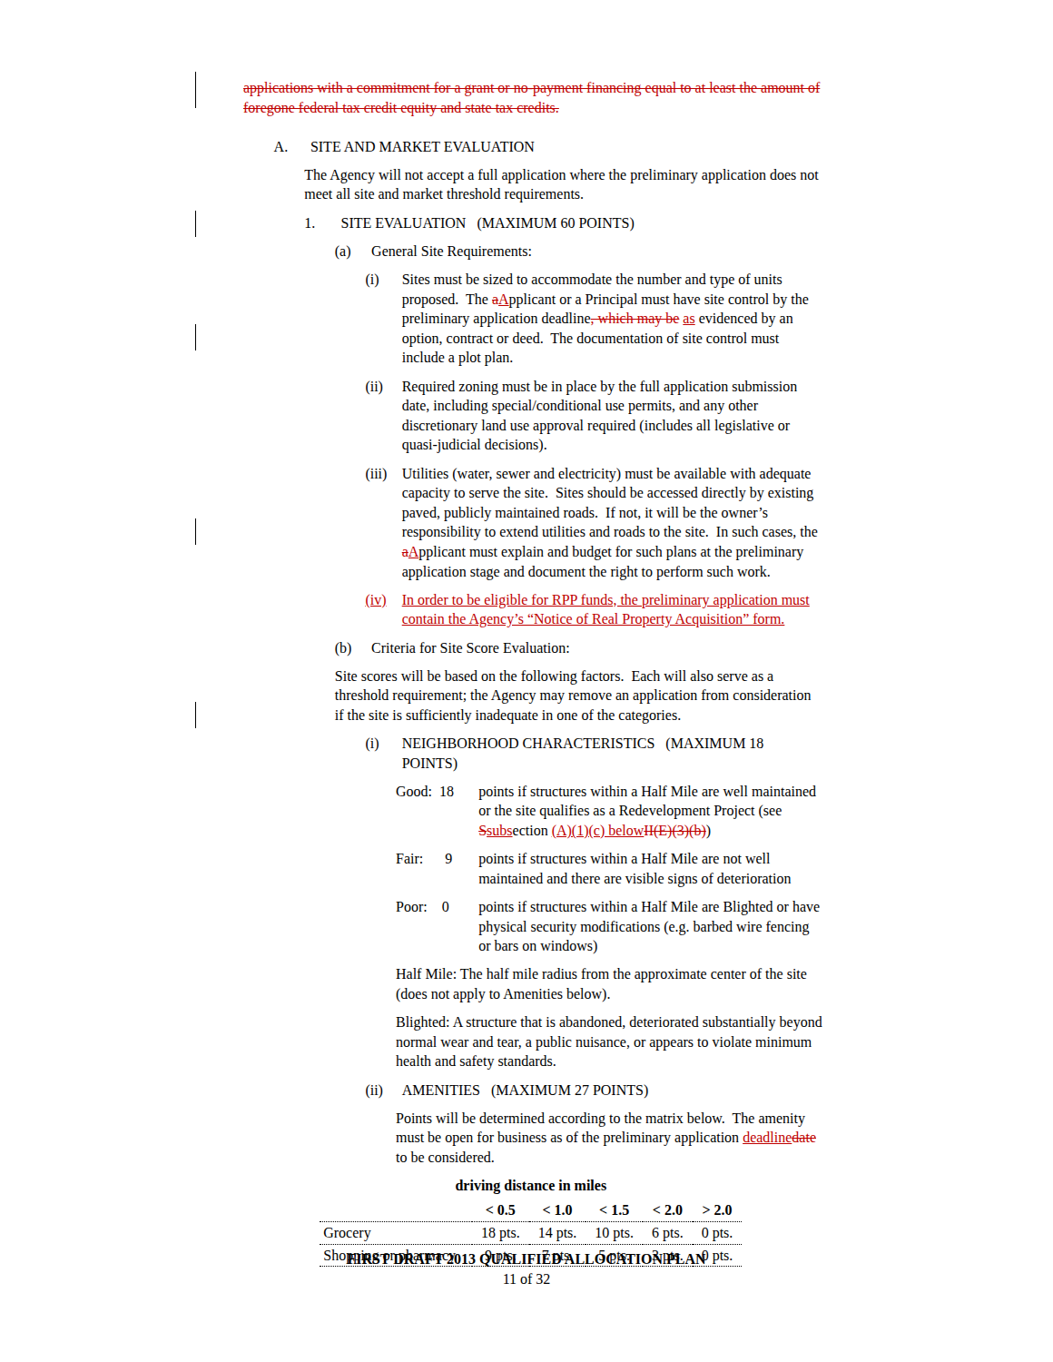applications with a commitment for a grant or no-payment financing equal to at least the amount of foregone federal tax credit equity and state tax credits.
A. SITE AND MARKET EVALUATION
The Agency will not accept a full application where the preliminary application does not meet all site and market threshold requirements.
1. SITE EVALUATION (MAXIMUM 60 POINTS)
(a) General Site Requirements:
(i) Sites must be sized to accommodate the number and type of units proposed. The aApplicant or a Principal must have site control by the preliminary application deadline, which may be as evidenced by an option, contract or deed. The documentation of site control must include a plot plan.
(ii) Required zoning must be in place by the full application submission date, including special/conditional use permits, and any other discretionary land use approval required (includes all legislative or quasi-judicial decisions).
(iii) Utilities (water, sewer and electricity) must be available with adequate capacity to serve the site. Sites should be accessed directly by existing paved, publicly maintained roads. If not, it will be the owner’s responsibility to extend utilities and roads to the site. In such cases, the aApplicant must explain and budget for such plans at the preliminary application stage and document the right to perform such work.
(iv) In order to be eligible for RPP funds, the preliminary application must contain the Agency’s “Notice of Real Property Acquisition” form.
(b) Criteria for Site Score Evaluation:
Site scores will be based on the following factors. Each will also serve as a threshold requirement; the Agency may remove an application from consideration if the site is sufficiently inadequate in one of the categories.
(i) NEIGHBORHOOD CHARACTERISTICS (MAXIMUM 18 POINTS)
Good: 18points if structures within a Half Mile are well maintained or the site qualifies as a Redevelopment Project (see Ssubsection (A)(1)(c) below II(E)(3)(b))
Fair: 9points if structures within a Half Mile are not well maintained and there are visible signs of deterioration
Poor: 0points if structures within a Half Mile are Blighted or have physical security modifications (e.g. barbed wire fencing or bars on windows)
Half Mile: The half mile radius from the approximate center of the site (does not apply to Amenities below).
Blighted: A structure that is abandoned, deteriorated substantially beyond normal wear and tear, a public nuisance, or appears to violate minimum health and safety standards.
(ii) AMENITIES (MAXIMUM 27 POINTS)
Points will be determined according to the matrix below. The amenity must be open for business as of the preliminary application deadline date to be considered.
driving distance in miles
| | < 0.5 | < 1.0 | < 1.5 | < 2.0 | > 2.0 |
| --- | --- | --- | --- | --- | --- |
| Grocery | 18 pts. | 14 pts. | 10 pts. | 6 pts. | 0 pts. |
| Shopping or pharmacy | 9 pts. | 7 pts. | 5 pts. | 3 pts. | 0 pts. |
FIRST DRAFT 2013 QUALIFIED ALLOCATION PLAN
11 of 32